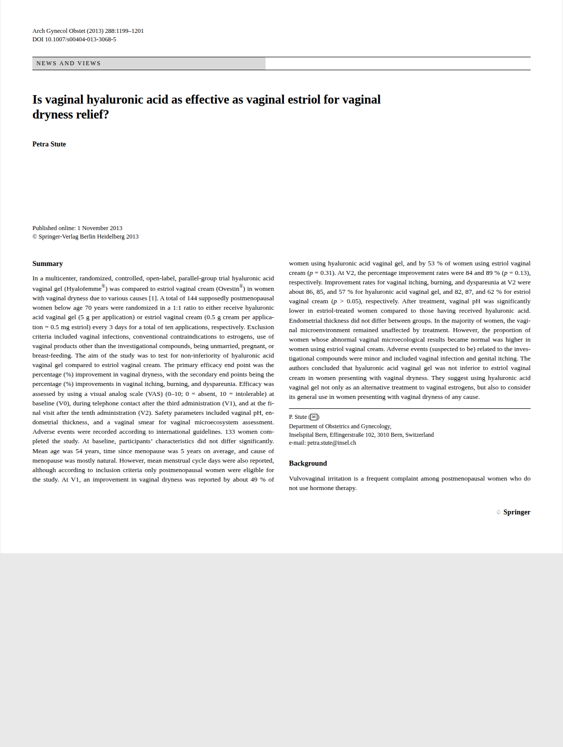Arch Gynecol Obstet (2013) 288:1199–1201 DOI 10.1007/s00404-013-3068-5
NEWS AND VIEWS
Is vaginal hyaluronic acid as effective as vaginal estriol for vaginal
dryness relief?
Petra Stute
Published online: 1 November 2013
© Springer-Verlag Berlin Heidelberg 2013
Summary
In a multicenter, randomized, controlled, open-label, parallel-group trial hyaluronic acid vaginal gel (Hyalofemme®) was compared to estriol vaginal cream (Ovestin®) in women with vaginal dryness due to various causes [1]. A total of 144 supposedly postmenopausal women below age 70 years were randomized in a 1:1 ratio to either receive hyaluronic acid vaginal gel (5 g per application) or estriol vaginal cream (0.5 g cream per application = 0.5 mg estriol) every 3 days for a total of ten applications, respectively. Exclusion criteria included vaginal infections, conventional contraindications to estrogens, use of vaginal products other than the investigational compounds, being unmarried, pregnant, or breast-feeding. The aim of the study was to test for non-inferiority of hyaluronic acid vaginal gel compared to estriol vaginal cream. The primary efficacy end point was the percentage (%) improvement in vaginal dryness, with the secondary end points being the percentage (%) improvements in vaginal itching, burning, and dyspareunia. Efficacy was assessed by using a visual analog scale (VAS) (0–10; 0 = absent, 10 = intolerable) at baseline (V0), during telephone contact after the third administration (V1), and at the final visit after the tenth administration (V2). Safety parameters included vaginal pH, endometrial thickness, and a vaginal smear for vaginal microecosystem assessment. Adverse events were recorded according to international guidelines. 133 women completed the study. At baseline, participants’ characteristics did not differ significantly. Mean age was 54 years, time since menopause was 5 years on average, and cause of menopause was mostly natural. However, mean menstrual cycle days were also reported, although according to inclusion criteria only postmenopausal women were eligible for the study. At V1, an improvement in vaginal dryness was reported by about 49 % of women using hyaluronic acid vaginal gel, and by 53 % of women using estriol vaginal cream (p = 0.31). At V2, the percentage improvement rates were 84 and 89 % (p = 0.13), respectively. Improvement rates for vaginal itching, burning, and dyspareunia at V2 were about 86, 85, and 57 % for hyaluronic acid vaginal gel, and 82, 87, and 62 % for estriol vaginal cream (p > 0.05), respectively. After treatment, vaginal pH was significantly lower in estriol-treated women compared to those having received hyaluronic acid. Endometrial thickness did not differ between groups. In the majority of women, the vaginal microenvironment remained unaffected by treatment. However, the proportion of women whose abnormal vaginal microecological results became normal was higher in women using estriol vaginal cream. Adverse events (suspected to be) related to the investigational compounds were minor and included vaginal infection and genital itching. The authors concluded that hyaluronic acid vaginal gel was not inferior to estriol vaginal cream in women presenting with vaginal dryness. They suggest using hyaluronic acid vaginal gel not only as an alternative treatment to vaginal estrogens, but also to consider its general use in women presenting with vaginal dryness of any cause.
P. Stute (✉)
Department of Obstetrics and Gynecology,
Inselspital Bern, Effingerstraße 102, 3010 Bern, Switzerland
e-mail: petra.stute@insel.ch
Background
Vulvovaginal irritation is a frequent complaint among postmenopausal women who do not use hormone therapy.
♢Springer